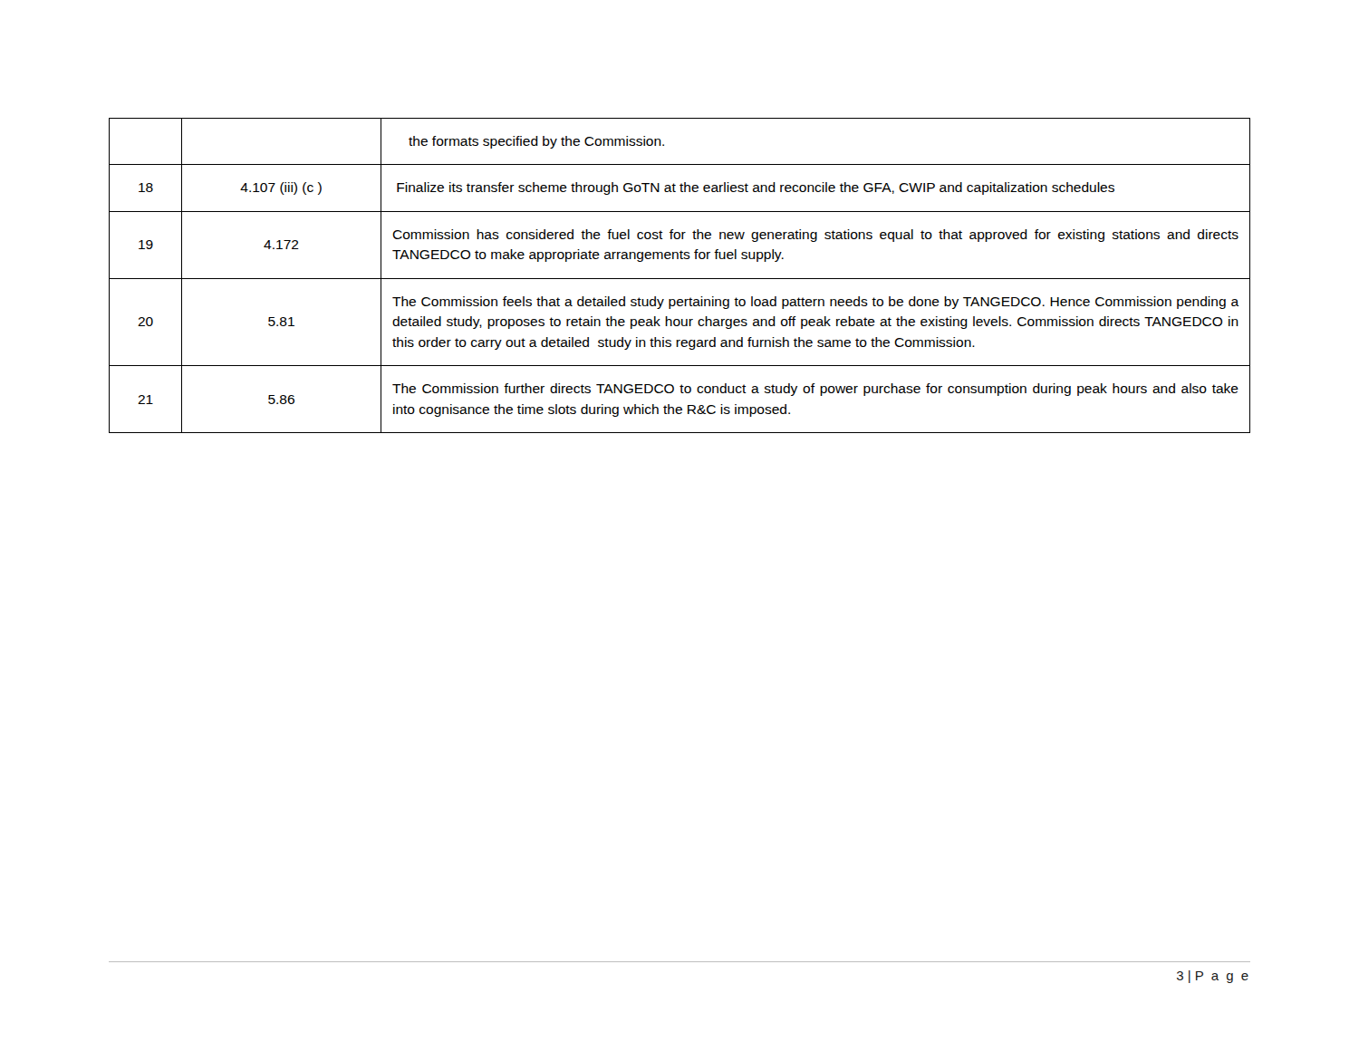| | | the formats specified by the Commission. |
| 18 | 4.107 (iii) (c ) | Finalize its transfer scheme through GoTN at the earliest and reconcile the GFA, CWIP and capitalization schedules |
| 19 | 4.172 | Commission has considered the fuel cost for the new generating stations equal to that approved for existing stations and directs TANGEDCO to make appropriate arrangements for fuel supply. |
| 20 | 5.81 | The Commission feels that a detailed study pertaining to load pattern needs to be done by TANGEDCO. Hence Commission pending a detailed study, proposes to retain the peak hour charges and off peak rebate at the existing levels. Commission directs TANGEDCO in this order to carry out a detailed study in this regard and furnish the same to the Commission. |
| 21 | 5.86 | The Commission further directs TANGEDCO to conduct a study of power purchase for consumption during peak hours and also take into cognisance the time slots during which the R&C is imposed. |
3 | P a g e